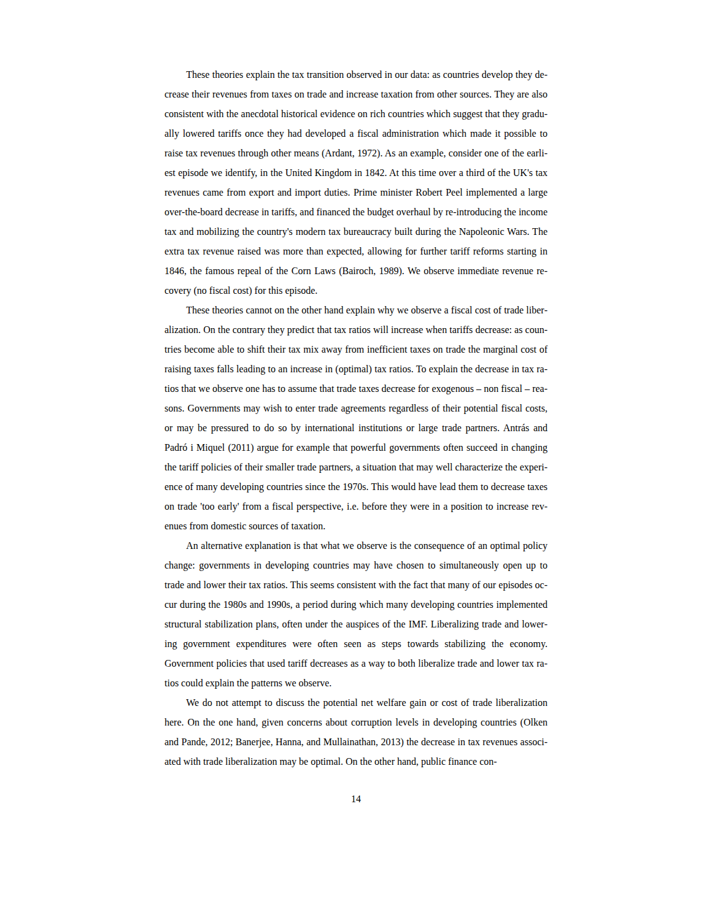These theories explain the tax transition observed in our data: as countries develop they decrease their revenues from taxes on trade and increase taxation from other sources. They are also consistent with the anecdotal historical evidence on rich countries which suggest that they gradually lowered tariffs once they had developed a fiscal administration which made it possible to raise tax revenues through other means (Ardant, 1972). As an example, consider one of the earliest episode we identify, in the United Kingdom in 1842. At this time over a third of the UK's tax revenues came from export and import duties. Prime minister Robert Peel implemented a large over-the-board decrease in tariffs, and financed the budget overhaul by re-introducing the income tax and mobilizing the country's modern tax bureaucracy built during the Napoleonic Wars. The extra tax revenue raised was more than expected, allowing for further tariff reforms starting in 1846, the famous repeal of the Corn Laws (Bairoch, 1989). We observe immediate revenue recovery (no fiscal cost) for this episode.
These theories cannot on the other hand explain why we observe a fiscal cost of trade liberalization. On the contrary they predict that tax ratios will increase when tariffs decrease: as countries become able to shift their tax mix away from inefficient taxes on trade the marginal cost of raising taxes falls leading to an increase in (optimal) tax ratios. To explain the decrease in tax ratios that we observe one has to assume that trade taxes decrease for exogenous – non fiscal – reasons. Governments may wish to enter trade agreements regardless of their potential fiscal costs, or may be pressured to do so by international institutions or large trade partners. Antrás and Padró i Miquel (2011) argue for example that powerful governments often succeed in changing the tariff policies of their smaller trade partners, a situation that may well characterize the experience of many developing countries since the 1970s. This would have lead them to decrease taxes on trade 'too early' from a fiscal perspective, i.e. before they were in a position to increase revenues from domestic sources of taxation.
An alternative explanation is that what we observe is the consequence of an optimal policy change: governments in developing countries may have chosen to simultaneously open up to trade and lower their tax ratios. This seems consistent with the fact that many of our episodes occur during the 1980s and 1990s, a period during which many developing countries implemented structural stabilization plans, often under the auspices of the IMF. Liberalizing trade and lowering government expenditures were often seen as steps towards stabilizing the economy. Government policies that used tariff decreases as a way to both liberalize trade and lower tax ratios could explain the patterns we observe.
We do not attempt to discuss the potential net welfare gain or cost of trade liberalization here. On the one hand, given concerns about corruption levels in developing countries (Olken and Pande, 2012; Banerjee, Hanna, and Mullainathan, 2013) the decrease in tax revenues associated with trade liberalization may be optimal. On the other hand, public finance con-
14